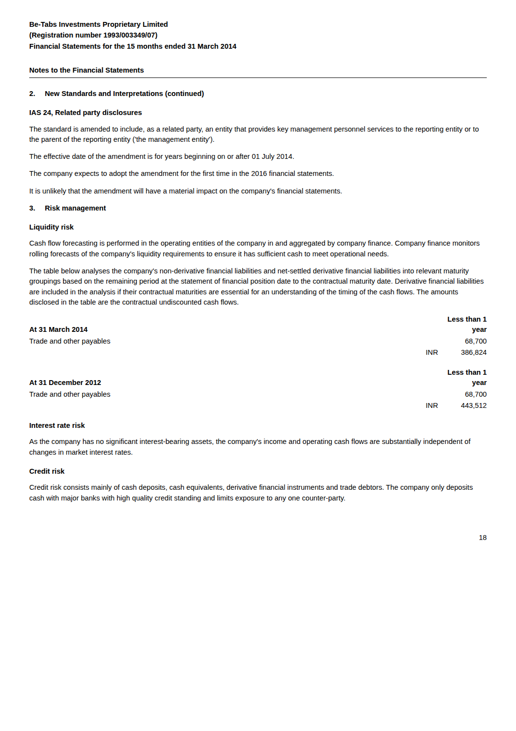Be-Tabs Investments Proprietary Limited
(Registration number 1993/003349/07)
Financial Statements for the 15 months ended 31 March 2014
Notes to the Financial Statements
2. New Standards and Interpretations (continued)
IAS 24, Related party disclosures
The standard is amended to include, as a related party, an entity that provides key management personnel services to the reporting entity or to the parent of the reporting entity ('the management entity').
The effective date of the amendment is for years beginning on or after 01 July 2014.
The company expects to adopt the amendment for the first time in the 2016 financial statements.
It is unlikely that the amendment will have a material impact on the company's financial statements.
3. Risk management
Liquidity risk
Cash flow forecasting is performed in the operating entities of the company in and aggregated by company finance. Company finance monitors rolling forecasts of the company's liquidity requirements to ensure it has sufficient cash to meet operational needs.
The table below analyses the company's non-derivative financial liabilities and net-settled derivative financial liabilities into relevant maturity groupings based on the remaining period at the statement of financial position date to the contractual maturity date. Derivative financial liabilities are included in the analysis if their contractual maturities are essential for an understanding of the timing of the cash flows. The amounts disclosed in the table are the contractual undiscounted cash flows.
| At 31 March 2014 | | Less than 1 year |
| Trade and other payables | | 68,700 |
| | INR | 386,824 |
| At 31 December 2012 | | Less than 1 year |
| Trade and other payables | | 68,700 |
| | INR | 443,512 |
Interest rate risk
As the company has no significant interest-bearing assets, the company's income and operating cash flows are substantially independent of changes in market interest rates.
Credit risk
Credit risk consists mainly of cash deposits, cash equivalents, derivative financial instruments and trade debtors. The company only deposits cash with major banks with high quality credit standing and limits exposure to any one counter-party.
18